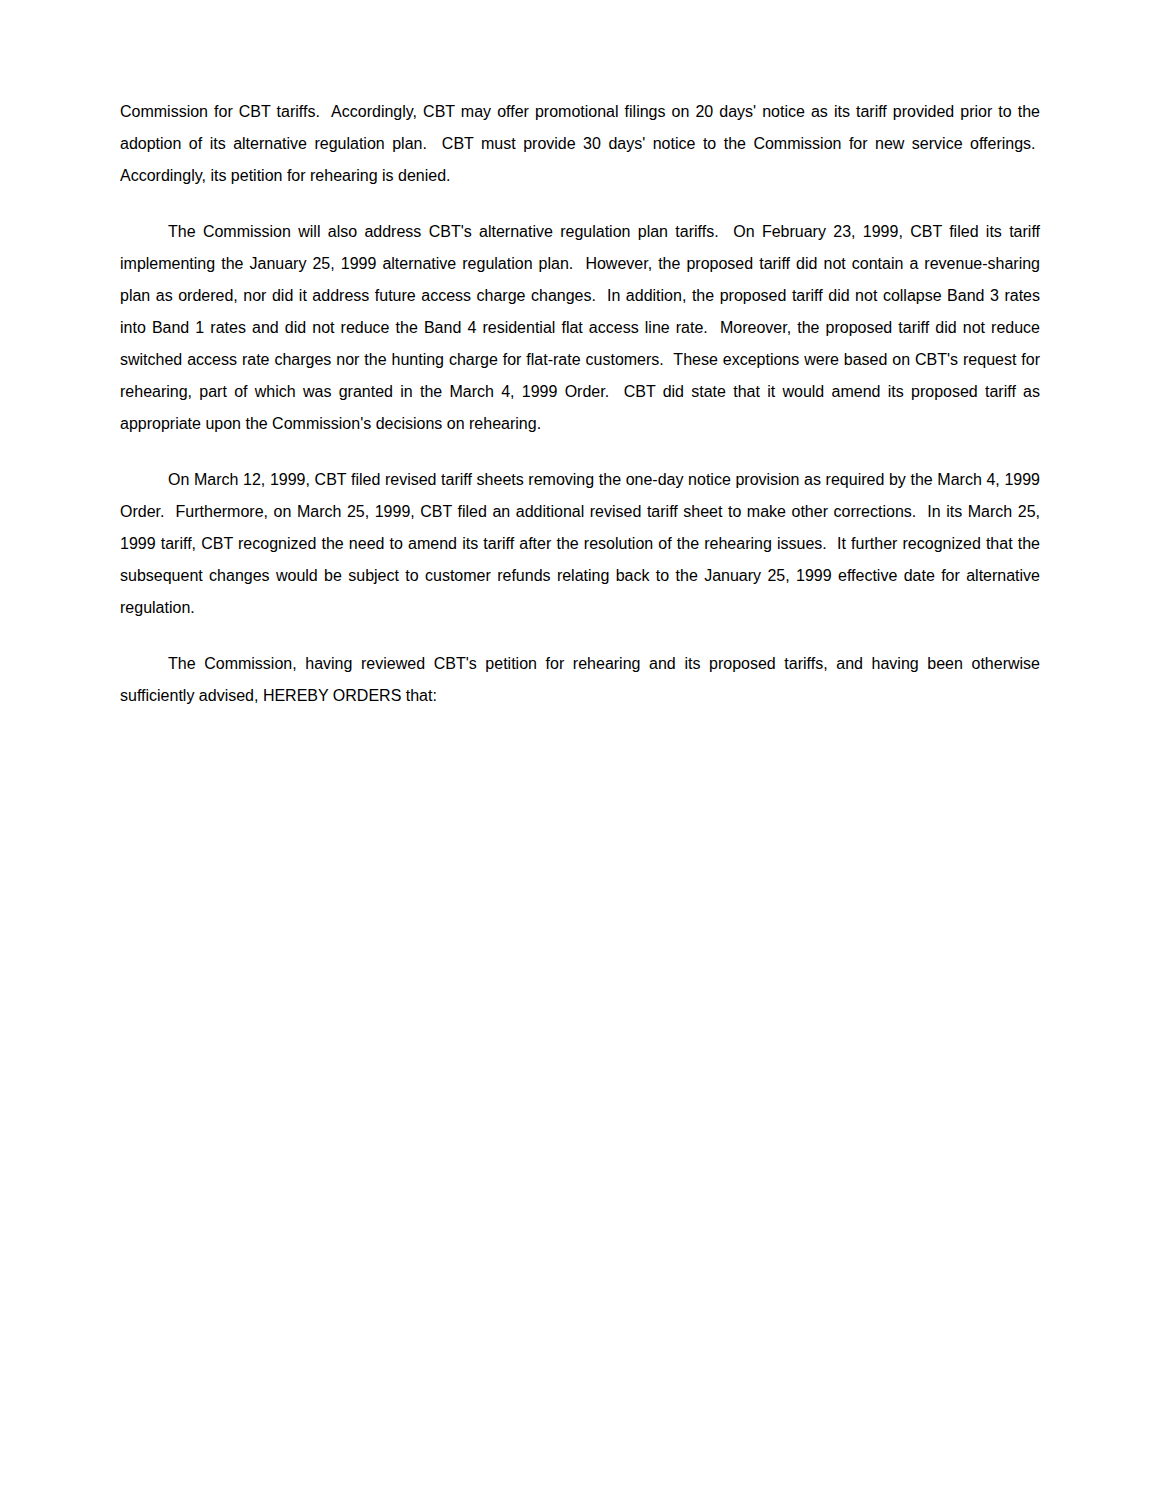Commission for CBT tariffs. Accordingly, CBT may offer promotional filings on 20 days' notice as its tariff provided prior to the adoption of its alternative regulation plan. CBT must provide 30 days' notice to the Commission for new service offerings. Accordingly, its petition for rehearing is denied.
The Commission will also address CBT's alternative regulation plan tariffs. On February 23, 1999, CBT filed its tariff implementing the January 25, 1999 alternative regulation plan. However, the proposed tariff did not contain a revenue-sharing plan as ordered, nor did it address future access charge changes. In addition, the proposed tariff did not collapse Band 3 rates into Band 1 rates and did not reduce the Band 4 residential flat access line rate. Moreover, the proposed tariff did not reduce switched access rate charges nor the hunting charge for flat-rate customers. These exceptions were based on CBT's request for rehearing, part of which was granted in the March 4, 1999 Order. CBT did state that it would amend its proposed tariff as appropriate upon the Commission's decisions on rehearing.
On March 12, 1999, CBT filed revised tariff sheets removing the one-day notice provision as required by the March 4, 1999 Order. Furthermore, on March 25, 1999, CBT filed an additional revised tariff sheet to make other corrections. In its March 25, 1999 tariff, CBT recognized the need to amend its tariff after the resolution of the rehearing issues. It further recognized that the subsequent changes would be subject to customer refunds relating back to the January 25, 1999 effective date for alternative regulation.
The Commission, having reviewed CBT's petition for rehearing and its proposed tariffs, and having been otherwise sufficiently advised, HEREBY ORDERS that: